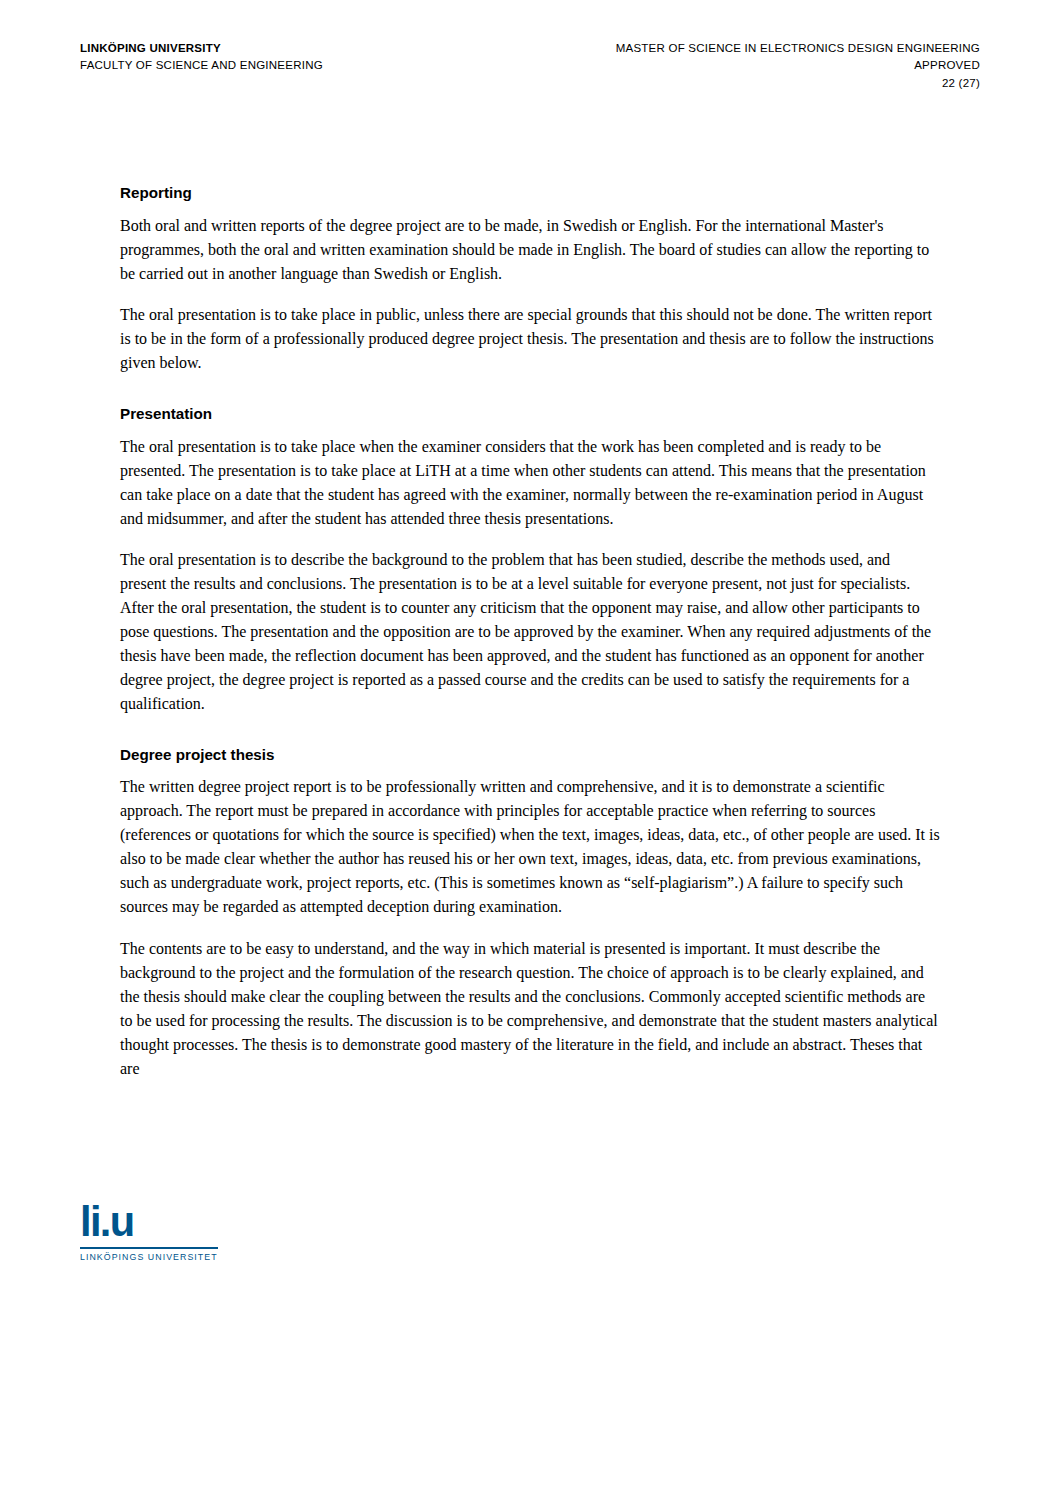LINKÖPING UNIVERSITY
FACULTY OF SCIENCE AND ENGINEERING
MASTER OF SCIENCE IN ELECTRONICS DESIGN ENGINEERING
APPROVED
22 (27)
Reporting
Both oral and written reports of the degree project are to be made, in Swedish or English. For the international Master's programmes, both the oral and written examination should be made in English. The board of studies can allow the reporting to be carried out in another language than Swedish or English.
The oral presentation is to take place in public, unless there are special grounds that this should not be done. The written report is to be in the form of a professionally produced degree project thesis. The presentation and thesis are to follow the instructions given below.
Presentation
The oral presentation is to take place when the examiner considers that the work has been completed and is ready to be presented. The presentation is to take place at LiTH at a time when other students can attend. This means that the presentation can take place on a date that the student has agreed with the examiner, normally between the re-examination period in August and midsummer, and after the student has attended three thesis presentations.
The oral presentation is to describe the background to the problem that has been studied, describe the methods used, and present the results and conclusions. The presentation is to be at a level suitable for everyone present, not just for specialists. After the oral presentation, the student is to counter any criticism that the opponent may raise, and allow other participants to pose questions. The presentation and the opposition are to be approved by the examiner. When any required adjustments of the thesis have been made, the reflection document has been approved, and the student has functioned as an opponent for another degree project, the degree project is reported as a passed course and the credits can be used to satisfy the requirements for a qualification.
Degree project thesis
The written degree project report is to be professionally written and comprehensive, and it is to demonstrate a scientific approach. The report must be prepared in accordance with principles for acceptable practice when referring to sources (references or quotations for which the source is specified) when the text, images, ideas, data, etc., of other people are used. It is also to be made clear whether the author has reused his or her own text, images, ideas, data, etc. from previous examinations, such as undergraduate work, project reports, etc. (This is sometimes known as “self-plagiarism”.) A failure to specify such sources may be regarded as attempted deception during examination.
The contents are to be easy to understand, and the way in which material is presented is important. It must describe the background to the project and the formulation of the research question. The choice of approach is to be clearly explained, and the thesis should make clear the coupling between the results and the conclusions. Commonly accepted scientific methods are to be used for processing the results. The discussion is to be comprehensive, and demonstrate that the student masters analytical thought processes. The thesis is to demonstrate good mastery of the literature in the field, and include an abstract. Theses that are
li.u
LINKÖPINGS UNIVERSITET